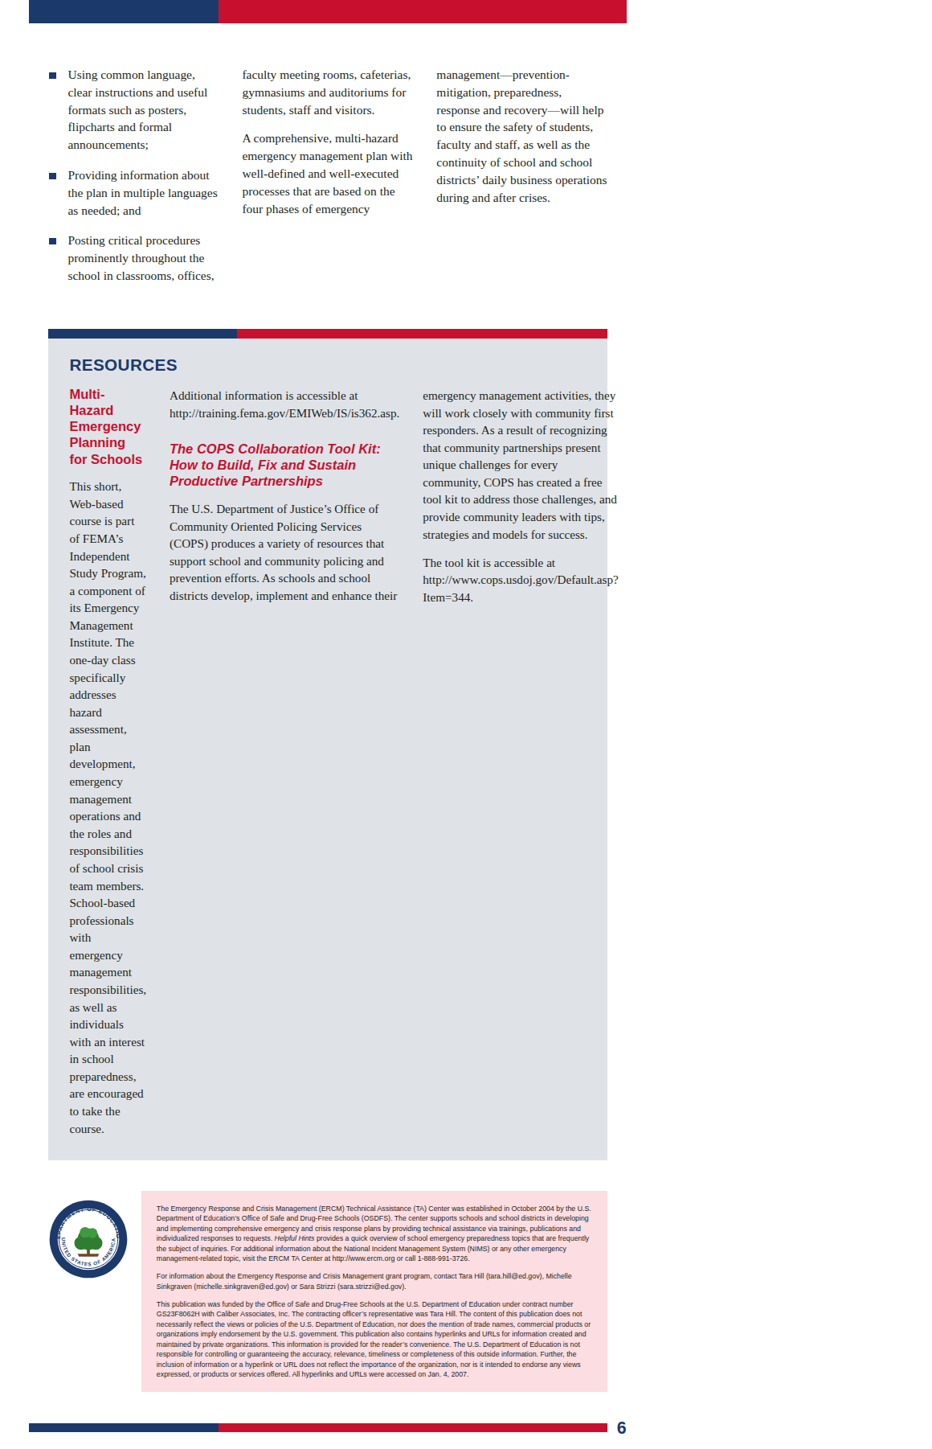Using common language, clear instructions and useful formats such as posters, flipcharts and formal announcements;
Providing information about the plan in multiple languages as needed; and
Posting critical procedures prominently throughout the school in classrooms, offices,
faculty meeting rooms, cafeterias, gymnasiums and auditoriums for students, staff and visitors.
A comprehensive, multi-hazard emergency management plan with well-defined and well-executed processes that are based on the four phases of emergency
management—prevention-mitigation, preparedness, response and recovery—will help to ensure the safety of students, faculty and staff, as well as the continuity of school and school districts’ daily business operations during and after crises.
RESOURCES
Multi-Hazard Emergency Planning for Schools
This short, Web-based course is part of FEMA’s Independent Study Program, a component of its Emergency Management Institute. The one-day class specifically addresses hazard assessment, plan development, emergency management operations and the roles and responsibilities of school crisis team members. School-based professionals with emergency management responsibilities, as well as individuals with an interest in school preparedness, are encouraged to take the course.
Additional information is accessible at http://training.fema.gov/EMIWeb/IS/is362.asp.
The COPS Collaboration Tool Kit: How to Build, Fix and Sustain Productive Partnerships
The U.S. Department of Justice’s Office of Community Oriented Policing Services (COPS) produces a variety of resources that support school and community policing and prevention efforts. As schools and school districts develop, implement and enhance their
emergency management activities, they will work closely with community first responders. As a result of recognizing that community partnerships present unique challenges for every community, COPS has created a free tool kit to address those challenges, and provide community leaders with tips, strategies and models for success.
The tool kit is accessible at http://www.cops.usdoj.gov/Default.asp?Item=344.
DEPARTMENT OF EDUCATION UNITED STATES OF AMERICA
The Emergency Response and Crisis Management (ERCM) Technical Assistance (TA) Center was established in October 2004 by the U.S. Department of Education’s Office of Safe and Drug-Free Schools (OSDFS). The center supports schools and school districts in developing and implementing comprehensive emergency and crisis response plans by providing technical assistance via trainings, publications and individualized responses to requests. Helpful Hints provides a quick overview of school emergency preparedness topics that are frequently the subject of inquiries. For additional information about the National Incident Management System (NIMS) or any other emergency management-related topic, visit the ERCM TA Center at http://www.ercm.org or call 1-888-991-3726.
For information about the Emergency Response and Crisis Management grant program, contact Tara Hill (tara.hill@ed.gov), Michelle Sinkgraven (michelle.sinkgraven@ed.gov) or Sara Strizzi (sara.strizzi@ed.gov).
This publication was funded by the Office of Safe and Drug-Free Schools at the U.S. Department of Education under contract number GS23F8062H with Caliber Associates, Inc. The contracting officer’s representative was Tara Hill. The content of this publication does not necessarily reflect the views or policies of the U.S. Department of Education, nor does the mention of trade names, commercial products or organizations imply endorsement by the U.S. government. This publication also contains hyperlinks and URLs for information created and maintained by private organizations. This information is provided for the reader’s convenience. The U.S. Department of Education is not responsible for controlling or guaranteeing the accuracy, relevance, timeliness or completeness of this outside information. Further, the inclusion of information or a hyperlink or URL does not reflect the importance of the organization, nor is it intended to endorse any views expressed, or products or services offered. All hyperlinks and URLs were accessed on Jan. 4, 2007.
6